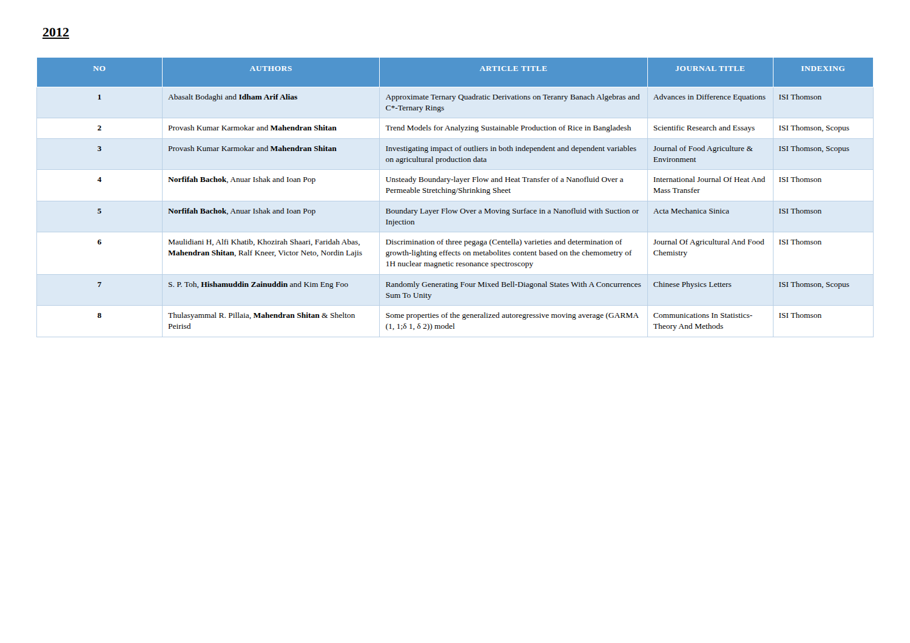2012
| NO | Authors | Article Title | Journal Title | Indexing |
| --- | --- | --- | --- | --- |
| 1 | Abasalt Bodaghi and Idham Arif Alias | Approximate Ternary Quadratic Derivations on Teranry Banach Algebras and C*-Ternary Rings | Advances in Difference Equations | ISI Thomson |
| 2 | Provash Kumar Karmokar and Mahendran Shitan | Trend Models for Analyzing Sustainable Production of Rice in Bangladesh | Scientific Research and Essays | ISI Thomson, Scopus |
| 3 | Provash Kumar Karmokar and Mahendran Shitan | Investigating impact of outliers in both independent and dependent variables on agricultural production data | Journal of Food Agriculture & Environment | ISI Thomson, Scopus |
| 4 | Norfifah Bachok , Anuar Ishak and Ioan Pop | Unsteady Boundary-layer Flow and Heat Transfer of a Nanofluid Over a Permeable Stretching/Shrinking Sheet | International Journal Of Heat And Mass Transfer | ISI Thomson |
| 5 | Norfifah Bachok , Anuar Ishak and Ioan Pop | Boundary Layer Flow Over a Moving Surface in a Nanofluid with Suction or Injection | Acta Mechanica Sinica | ISI Thomson |
| 6 | Maulidiani H, Alfi Khatib, Khozirah Shaari, Faridah Abas, Mahendran Shitan , Ralf Kneer, Victor Neto, Nordin Lajis | Discrimination of three pegaga (Centella) varieties and determination of growth-lighting effects on metabolites content based on the chemometry of 1H nuclear magnetic resonance spectroscopy | Journal Of Agricultural And Food Chemistry | ISI Thomson |
| 7 | S. P. Toh, Hishamuddin Zainuddin and Kim Eng Foo | Randomly Generating Four Mixed Bell-Diagonal States With A Concurrences Sum To Unity | Chinese Physics Letters | ISI Thomson, Scopus |
| 8 | Thulasyammal R. Pillaia, Mahendran Shitan & Shelton Peirisd | Some properties of the generalized autoregressive moving average (GARMA (1, 1;δ 1, δ 2)) model | Communications In Statistics-Theory And Methods | ISI Thomson |